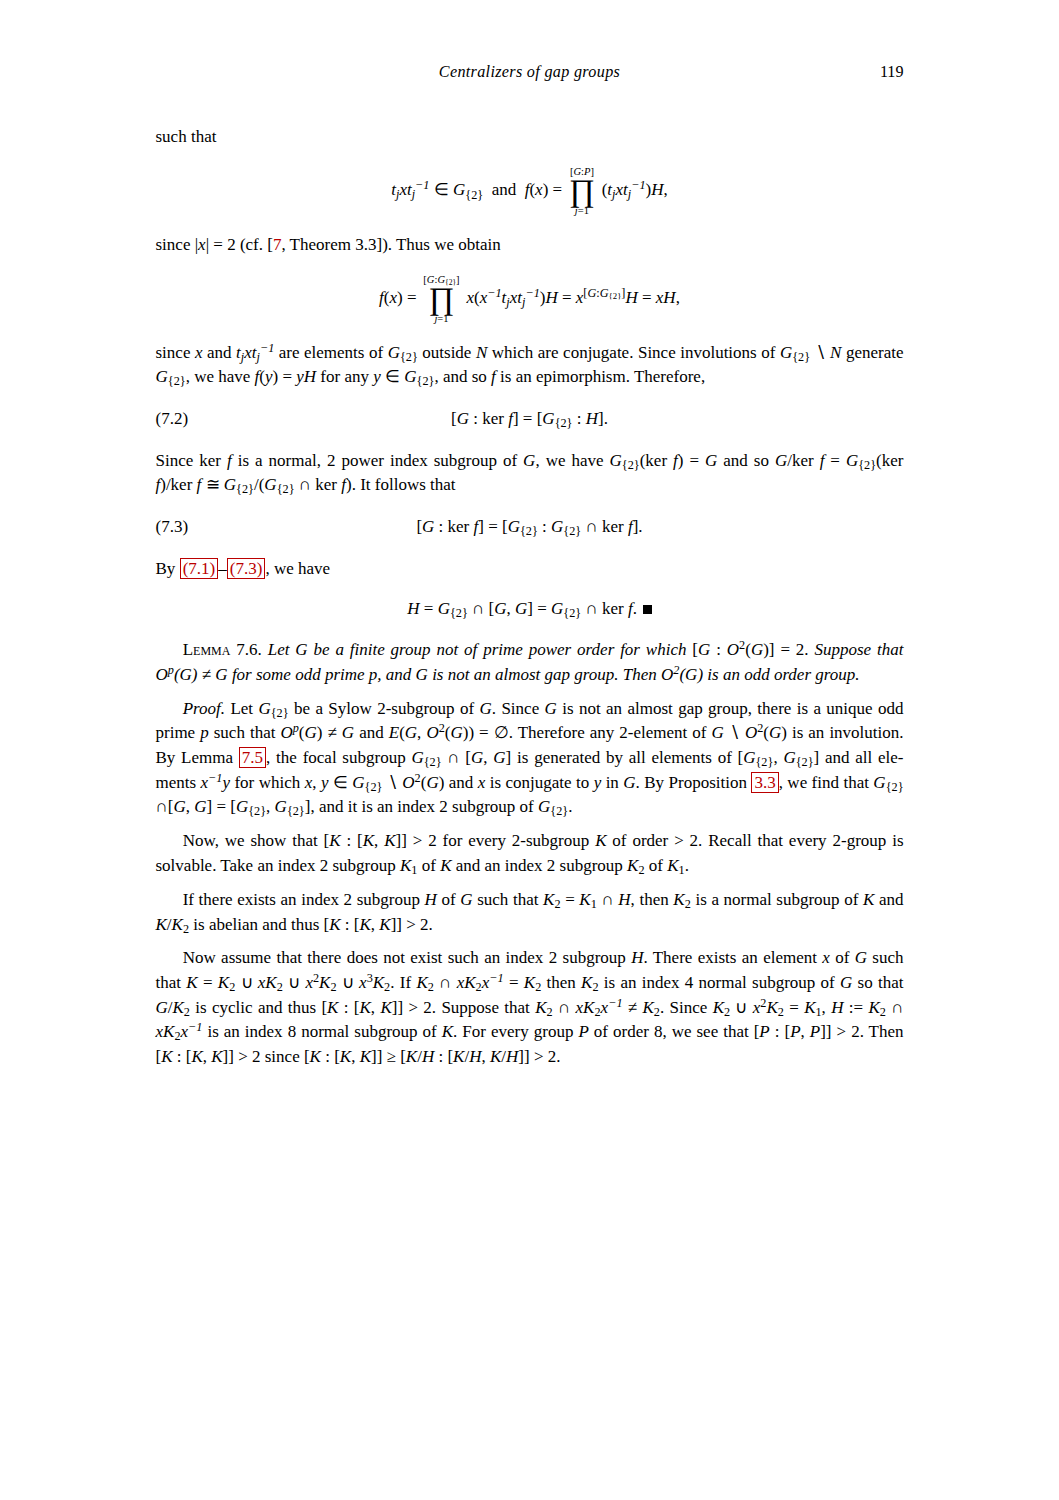Centralizers of gap groups 119
such that
tjxtj−1 ∈ G{2} and f(x) = [G:P] ∏ j=1 (tjxtj−1)H,
since |x| = 2 (cf. [7, Theorem 3.3]). Thus we obtain
f(x) = [G:G{2}] ∏ j=1 x(x−1tjxtj−1)H = x[G:G{2}]H = xH,
since x and tjxtj−1 are elements of G{2} outside N which are conjugate. Since involutions of G{2} ∖ N generate G{2}, we have f(y) = yH for any y ∈ G{2}, and so f is an epimorphism. Therefore,
(7.2) [G : ker f] = [G{2} : H].
Since ker f is a normal, 2 power index subgroup of G, we have G{2}(ker f) = G and so G/ker f = G{2}(ker f)/ker f ≅ G{2}/(G{2} ∩ ker f). It follows that
(7.3) [G : ker f] = [G{2} : G{2} ∩ ker f].
By (7.1)–(7.3), we have
H = G{2} ∩ [G, G] = G{2} ∩ ker f.
Lemma 7.6. Let G be a finite group not of prime power order for which [G : O2(G)] = 2. Suppose that Op(G) ≠ G for some odd prime p, and G is not an almost gap group. Then O2(G) is an odd order group.
Proof. Let G{2} be a Sylow 2-subgroup of G. Since G is not an almost gap group, there is a unique odd prime p such that Op(G) ≠ G and E(G, O2(G)) = ∅. Therefore any 2-element of G ∖ O2(G) is an involution. By Lemma 7.5, the focal subgroup G{2} ∩ [G, G] is generated by all elements of [G{2}, G{2}] and all elements x−1y for which x, y ∈ G{2} ∖ O2(G) and x is conjugate to y in G. By Proposition 3.3, we find that G{2}∩[G, G] = [G{2}, G{2}], and it is an index 2 subgroup of G{2}.
Now, we show that [K : [K, K]] > 2 for every 2-subgroup K of order > 2. Recall that every 2-group is solvable. Take an index 2 subgroup K1 of K and an index 2 subgroup K2 of K1.
If there exists an index 2 subgroup H of G such that K2 = K1 ∩ H, then K2 is a normal subgroup of K and K/K2 is abelian and thus [K : [K, K]] > 2.
Now assume that there does not exist such an index 2 subgroup H. There exists an element x of G such that K = K2 ∪ xK2 ∪ x2K2 ∪ x3K2. If K2 ∩ xK2x−1 = K2 then K2 is an index 4 normal subgroup of G so that G/K2 is cyclic and thus [K : [K, K]] > 2. Suppose that K2 ∩ xK2x−1 ≠ K2. Since K2 ∪ x2K2 = K1, H := K2 ∩ xK2x−1 is an index 8 normal subgroup of K. For every group P of order 8, we see that [P : [P, P]] > 2. Then [K : [K, K]] > 2 since [K : [K, K]] ≥ [K/H : [K/H, K/H]] > 2.